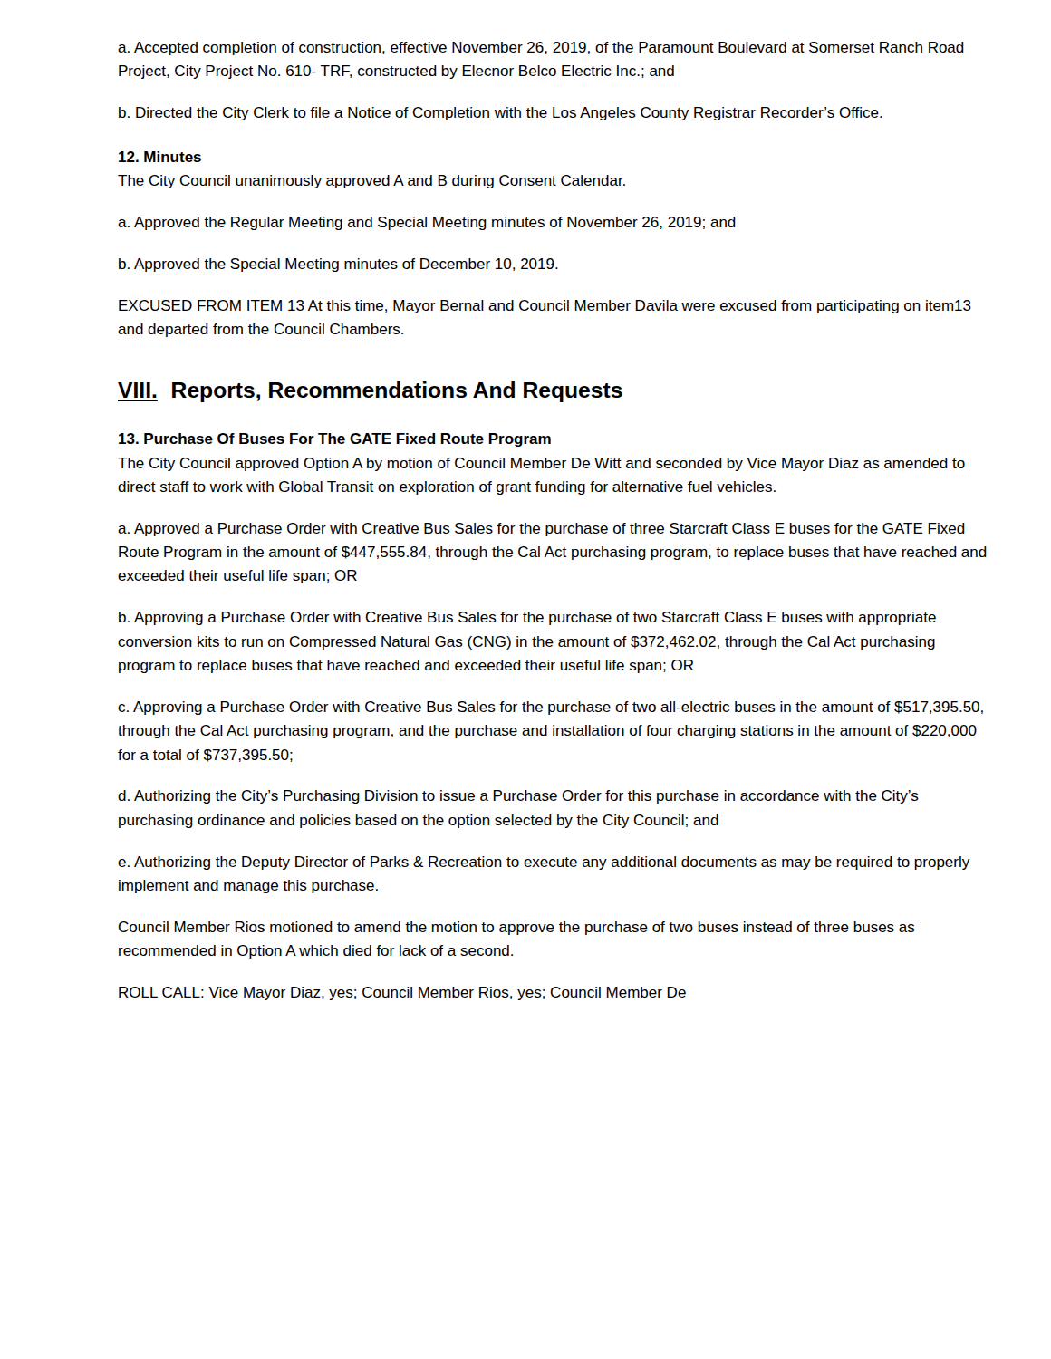a. Accepted completion of construction, effective November 26, 2019, of the Paramount Boulevard at Somerset Ranch Road Project, City Project No. 610- TRF, constructed by Elecnor Belco Electric Inc.; and
b. Directed the City Clerk to file a Notice of Completion with the Los Angeles County Registrar Recorder’s Office.
12. Minutes
The City Council unanimously approved A and B during Consent Calendar.
a. Approved the Regular Meeting and Special Meeting minutes of November 26, 2019; and
b. Approved the Special Meeting minutes of December 10, 2019.
EXCUSED FROM ITEM 13 At this time, Mayor Bernal and Council Member Davila were excused from participating on item13 and departed from the Council Chambers.
VIII. Reports, Recommendations And Requests
13. Purchase Of Buses For The GATE Fixed Route Program
The City Council approved Option A by motion of Council Member De Witt and seconded by Vice Mayor Diaz as amended to direct staff to work with Global Transit on exploration of grant funding for alternative fuel vehicles.
a. Approved a Purchase Order with Creative Bus Sales for the purchase of three Starcraft Class E buses for the GATE Fixed Route Program in the amount of $447,555.84, through the Cal Act purchasing program, to replace buses that have reached and exceeded their useful life span; OR
b. Approving a Purchase Order with Creative Bus Sales for the purchase of two Starcraft Class E buses with appropriate conversion kits to run on Compressed Natural Gas (CNG) in the amount of $372,462.02, through the Cal Act purchasing program to replace buses that have reached and exceeded their useful life span; OR
c. Approving a Purchase Order with Creative Bus Sales for the purchase of two all-electric buses in the amount of $517,395.50, through the Cal Act purchasing program, and the purchase and installation of four charging stations in the amount of $220,000 for a total of $737,395.50;
d. Authorizing the City’s Purchasing Division to issue a Purchase Order for this purchase in accordance with the City’s purchasing ordinance and policies based on the option selected by the City Council; and
e. Authorizing the Deputy Director of Parks & Recreation to execute any additional documents as may be required to properly implement and manage this purchase.
Council Member Rios motioned to amend the motion to approve the purchase of two buses instead of three buses as recommended in Option A which died for lack of a second.
ROLL CALL: Vice Mayor Diaz, yes; Council Member Rios, yes; Council Member De